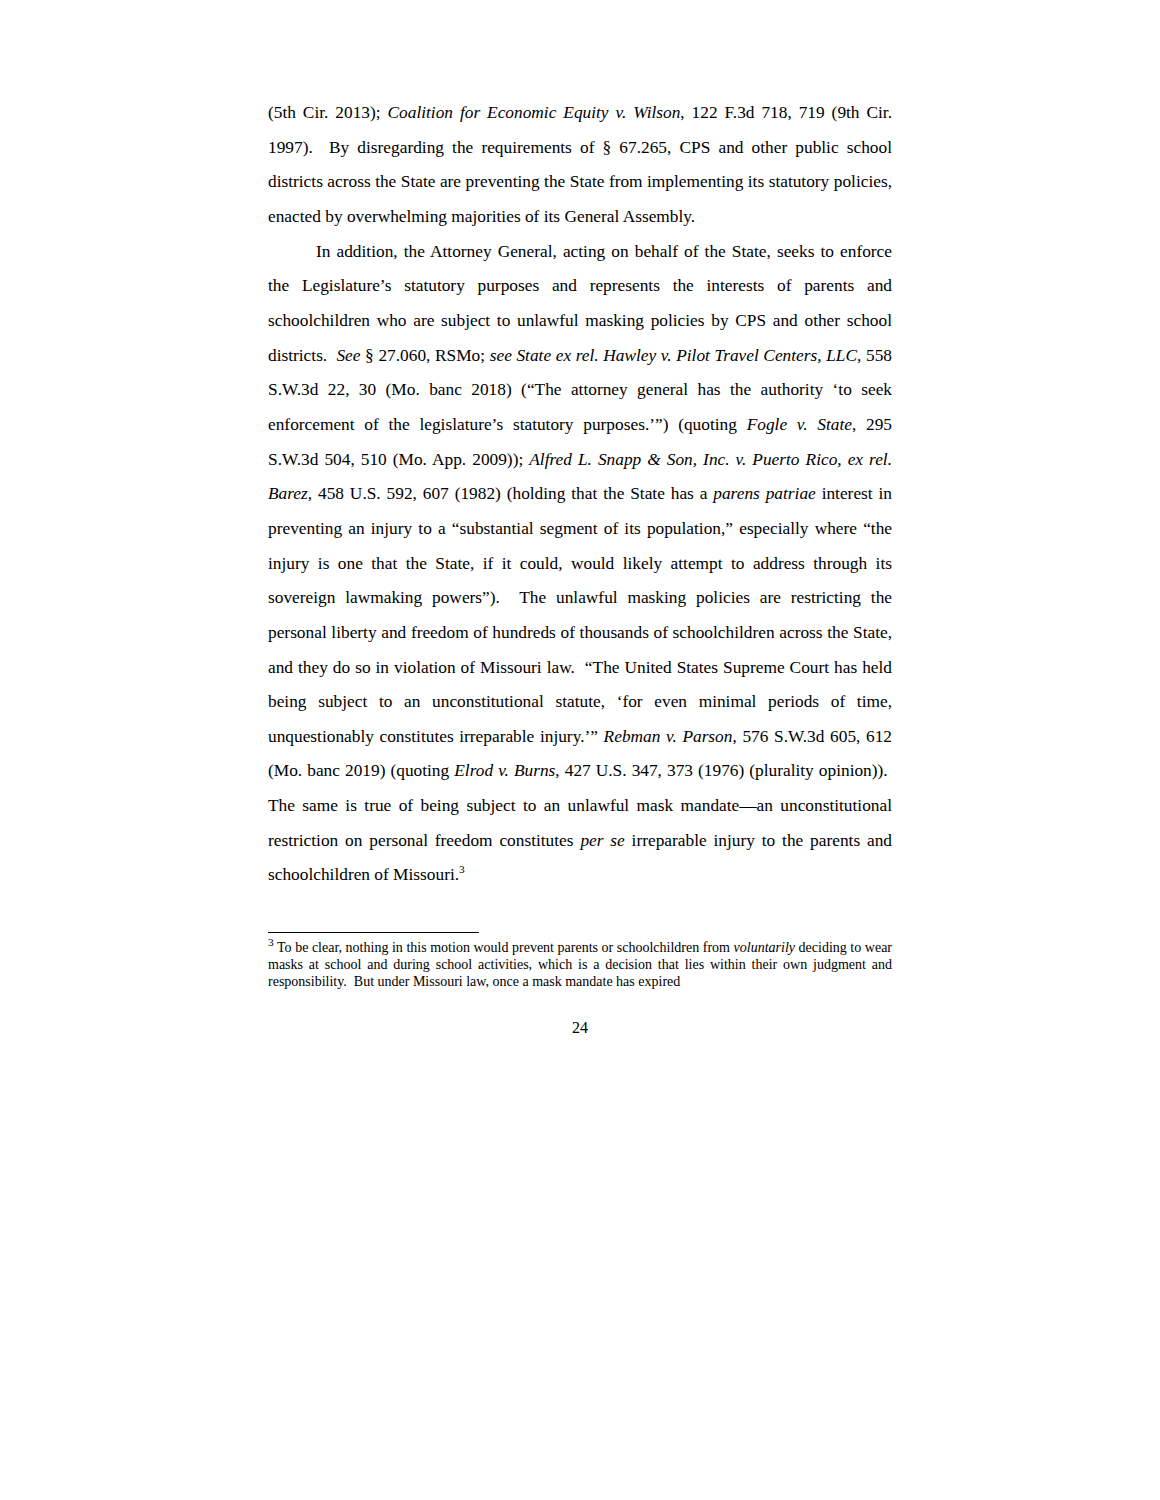(5th Cir. 2013); Coalition for Economic Equity v. Wilson, 122 F.3d 718, 719 (9th Cir. 1997). By disregarding the requirements of § 67.265, CPS and other public school districts across the State are preventing the State from implementing its statutory policies, enacted by overwhelming majorities of its General Assembly.
In addition, the Attorney General, acting on behalf of the State, seeks to enforce the Legislature’s statutory purposes and represents the interests of parents and schoolchildren who are subject to unlawful masking policies by CPS and other school districts. See § 27.060, RSMo; see State ex rel. Hawley v. Pilot Travel Centers, LLC, 558 S.W.3d 22, 30 (Mo. banc 2018) (“The attorney general has the authority ‘to seek enforcement of the legislature’s statutory purposes.’”) (quoting Fogle v. State, 295 S.W.3d 504, 510 (Mo. App. 2009)); Alfred L. Snapp & Son, Inc. v. Puerto Rico, ex rel. Barez, 458 U.S. 592, 607 (1982) (holding that the State has a parens patriae interest in preventing an injury to a “substantial segment of its population,” especially where “the injury is one that the State, if it could, would likely attempt to address through its sovereign lawmaking powers”). The unlawful masking policies are restricting the personal liberty and freedom of hundreds of thousands of schoolchildren across the State, and they do so in violation of Missouri law. “The United States Supreme Court has held being subject to an unconstitutional statute, ‘for even minimal periods of time, unquestionably constitutes irreparable injury.’” Rebman v. Parson, 576 S.W.3d 605, 612 (Mo. banc 2019) (quoting Elrod v. Burns, 427 U.S. 347, 373 (1976) (plurality opinion)). The same is true of being subject to an unlawful mask mandate—an unconstitutional restriction on personal freedom constitutes per se irreparable injury to the parents and schoolchildren of Missouri.3
3 To be clear, nothing in this motion would prevent parents or schoolchildren from voluntarily deciding to wear masks at school and during school activities, which is a decision that lies within their own judgment and responsibility. But under Missouri law, once a mask mandate has expired
24